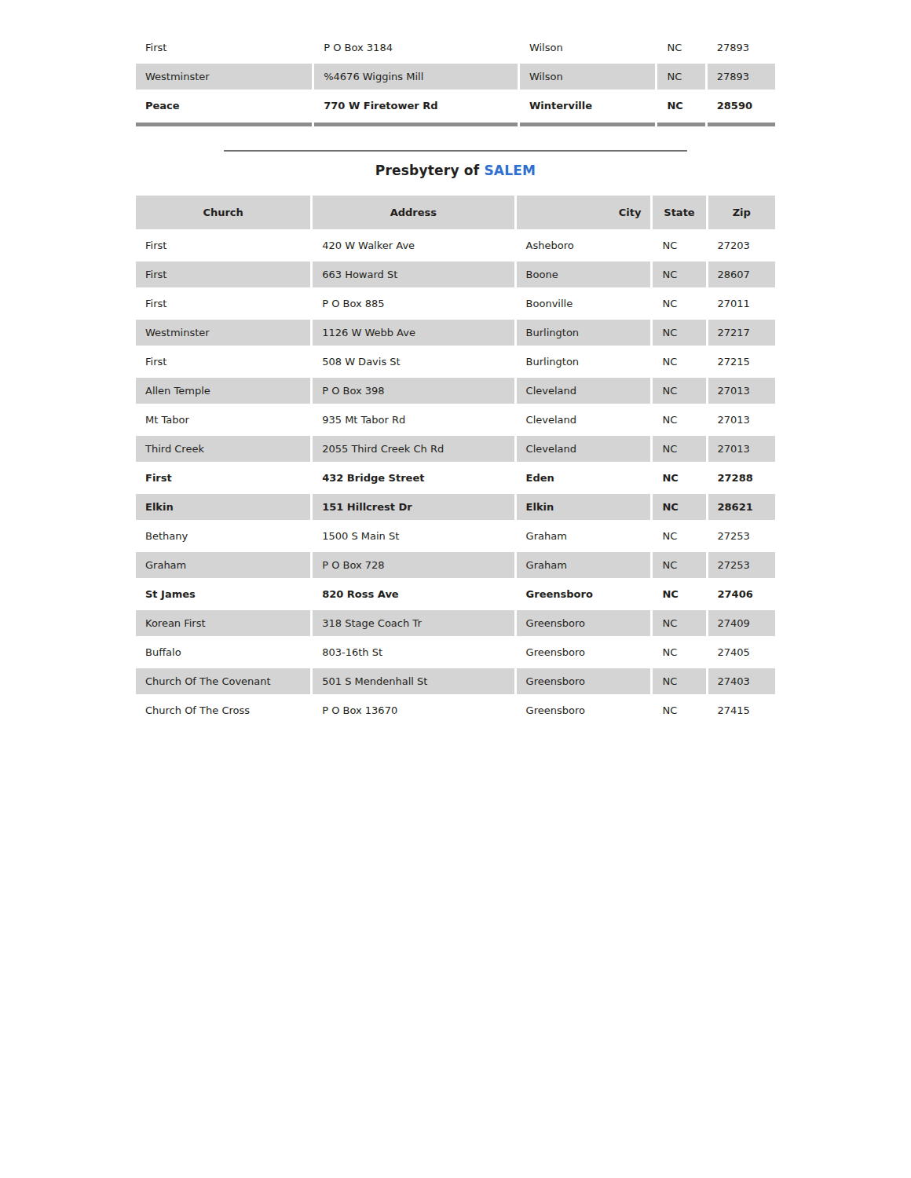| First | P O Box 3184 | Wilson | NC | 27893 |
| Westminster | %4676 Wiggins Mill | Wilson | NC | 27893 |
| Peace | 770 W Firetower Rd | Winterville | NC | 28590 |
Presbytery of SALEM
| Church | Address | City | State | Zip |
| --- | --- | --- | --- | --- |
| First | 420 W Walker Ave | Asheboro | NC | 27203 |
| First | 663 Howard St | Boone | NC | 28607 |
| First | P O Box 885 | Boonville | NC | 27011 |
| Westminster | 1126 W Webb Ave | Burlington | NC | 27217 |
| First | 508 W Davis St | Burlington | NC | 27215 |
| Allen Temple | P O Box 398 | Cleveland | NC | 27013 |
| Mt Tabor | 935 Mt Tabor Rd | Cleveland | NC | 27013 |
| Third Creek | 2055 Third Creek Ch Rd | Cleveland | NC | 27013 |
| First | 432 Bridge Street | Eden | NC | 27288 |
| Elkin | 151 Hillcrest Dr | Elkin | NC | 28621 |
| Bethany | 1500 S Main St | Graham | NC | 27253 |
| Graham | P O Box 728 | Graham | NC | 27253 |
| St James | 820 Ross Ave | Greensboro | NC | 27406 |
| Korean First | 318 Stage Coach Tr | Greensboro | NC | 27409 |
| Buffalo | 803-16th St | Greensboro | NC | 27405 |
| Church Of The Covenant | 501 S Mendenhall St | Greensboro | NC | 27403 |
| Church Of The Cross | P O Box 13670 | Greensboro | NC | 27415 |